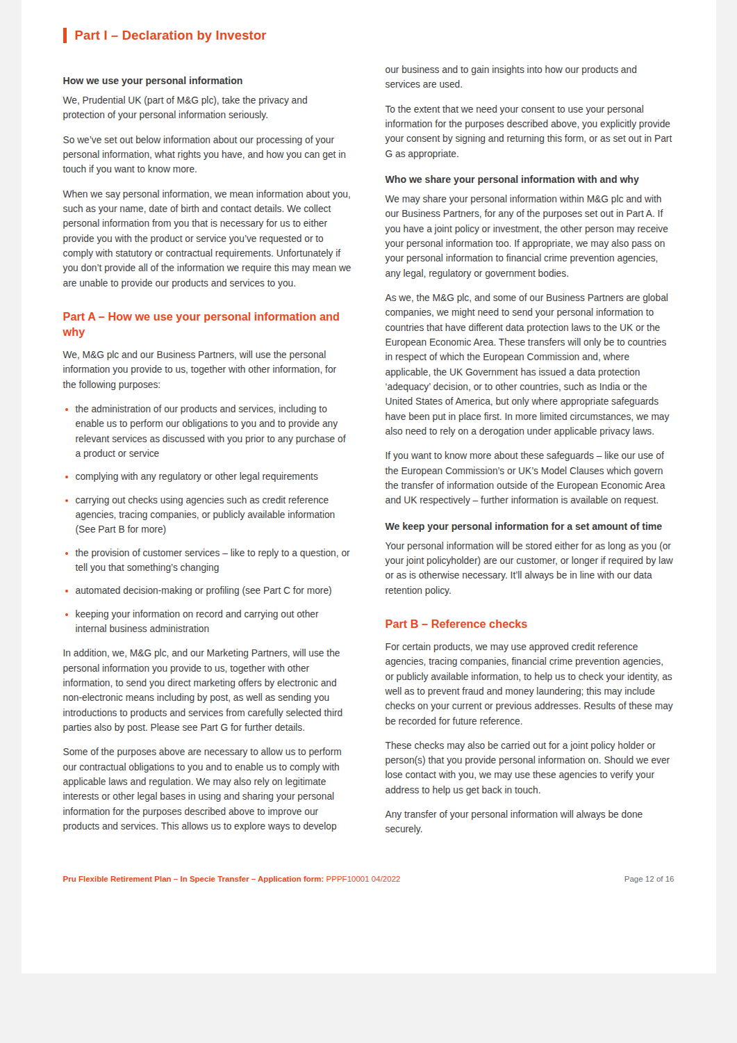Part I – Declaration by Investor
How we use your personal information
We, Prudential UK (part of M&G plc), take the privacy and protection of your personal information seriously.
So we’ve set out below information about our processing of your personal information, what rights you have, and how you can get in touch if you want to know more.
When we say personal information, we mean information about you, such as your name, date of birth and contact details. We collect personal information from you that is necessary for us to either provide you with the product or service you’ve requested or to comply with statutory or contractual requirements. Unfortunately if you don’t provide all of the information we require this may mean we are unable to provide our products and services to you.
Part A – How we use your personal information and why
We, M&G plc and our Business Partners, will use the personal information you provide to us, together with other information, for the following purposes:
the administration of our products and services, including to enable us to perform our obligations to you and to provide any relevant services as discussed with you prior to any purchase of a product or service
complying with any regulatory or other legal requirements
carrying out checks using agencies such as credit reference agencies, tracing companies, or publicly available information (See Part B for more)
the provision of customer services – like to reply to a question, or tell you that something’s changing
automated decision-making or profiling (see Part C for more)
keeping your information on record and carrying out other internal business administration
In addition, we, M&G plc, and our Marketing Partners, will use the personal information you provide to us, together with other information, to send you direct marketing offers by electronic and non-electronic means including by post, as well as sending you introductions to products and services from carefully selected third parties also by post. Please see Part G for further details.
Some of the purposes above are necessary to allow us to perform our contractual obligations to you and to enable us to comply with applicable laws and regulation. We may also rely on legitimate interests or other legal bases in using and sharing your personal information for the purposes described above to improve our products and services. This allows us to explore ways to develop our business and to gain insights into how our products and services are used.
To the extent that we need your consent to use your personal information for the purposes described above, you explicitly provide your consent by signing and returning this form, or as set out in Part G as appropriate.
Who we share your personal information with and why
We may share your personal information within M&G plc and with our Business Partners, for any of the purposes set out in Part A. If you have a joint policy or investment, the other person may receive your personal information too. If appropriate, we may also pass on your personal information to financial crime prevention agencies, any legal, regulatory or government bodies.
As we, the M&G plc, and some of our Business Partners are global companies, we might need to send your personal information to countries that have different data protection laws to the UK or the European Economic Area. These transfers will only be to countries in respect of which the European Commission and, where applicable, the UK Government has issued a data protection ‘adequacy’ decision, or to other countries, such as India or the United States of America, but only where appropriate safeguards have been put in place first. In more limited circumstances, we may also need to rely on a derogation under applicable privacy laws.
If you want to know more about these safeguards – like our use of the European Commission’s or UK’s Model Clauses which govern the transfer of information outside of the European Economic Area and UK respectively – further information is available on request.
We keep your personal information for a set amount of time
Your personal information will be stored either for as long as you (or your joint policyholder) are our customer, or longer if required by law or as is otherwise necessary. It’ll always be in line with our data retention policy.
Part B – Reference checks
For certain products, we may use approved credit reference agencies, tracing companies, financial crime prevention agencies, or publicly available information, to help us to check your identity, as well as to prevent fraud and money laundering; this may include checks on your current or previous addresses. Results of these may be recorded for future reference.
These checks may also be carried out for a joint policy holder or person(s) that you provide personal information on. Should we ever lose contact with you, we may use these agencies to verify your address to help us get back in touch.
Any transfer of your personal information will always be done securely.
Pru Flexible Retirement Plan – In Specie Transfer – Application form: PPPF10001 04/2022
Page 12 of 16